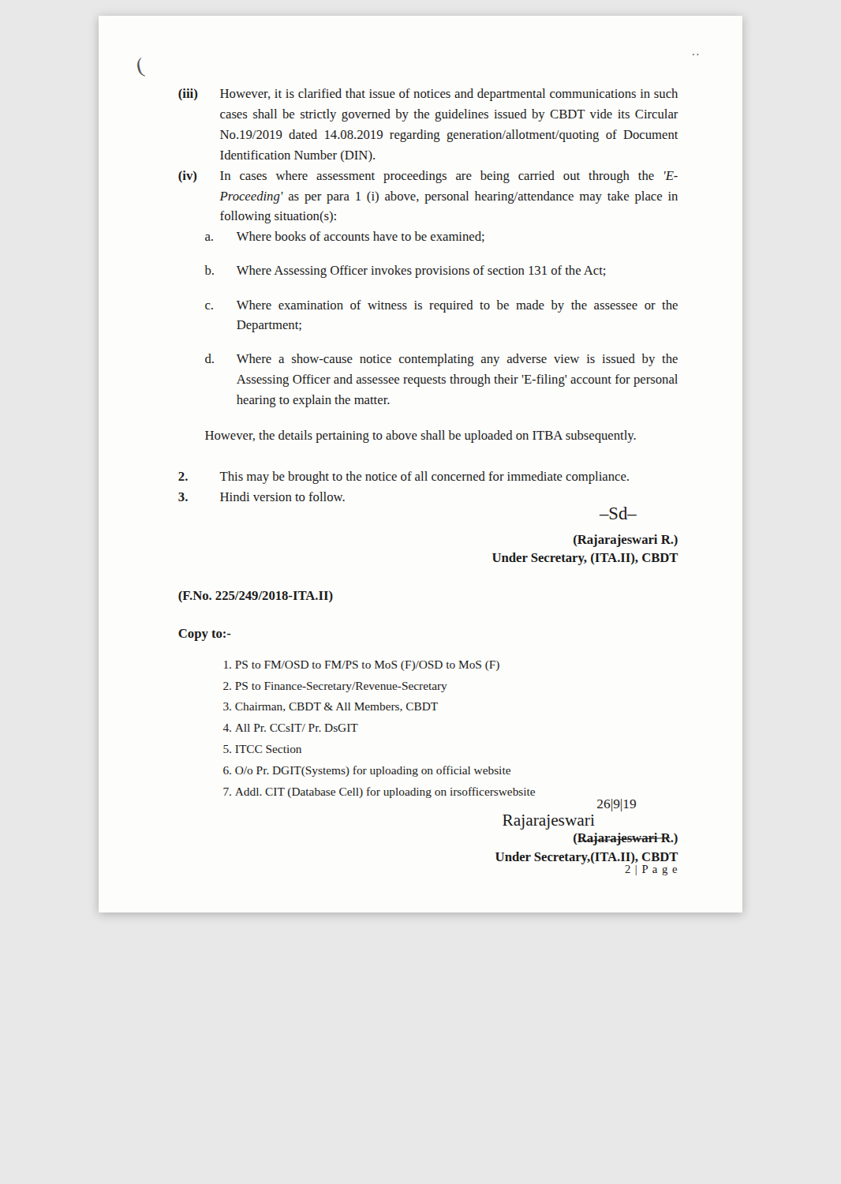(
..
(iii)
However, it is clarified that issue of notices and departmental communications in such cases shall be strictly governed by the guidelines issued by CBDT vide its Circular No.19/2019 dated 14.08.2019 regarding generation/allotment/quoting of Document Identification Number (DIN).
(iv)
In cases where assessment proceedings are being carried out through the 'E-Proceeding' as per para 1 (i) above, personal hearing/attendance may take place in following situation(s):
a. Where books of accounts have to be examined;
b. Where Assessing Officer invokes provisions of section 131 of the Act;
c. Where examination of witness is required to be made by the assessee or the Department;
d. Where a show-cause notice contemplating any adverse view is issued by the Assessing Officer and assessee requests through their 'E-filing' account for personal hearing to explain the matter.
However, the details pertaining to above shall be uploaded on ITBA subsequently.
2.
This may be brought to the notice of all concerned for immediate compliance.
3.
Hindi version to follow.
–Sd–
(Rajarajeswari R.)
Under Secretary, (ITA.II), CBDT
(F.No. 225/249/2018-ITA.II)
Copy to:-
PS to FM/OSD to FM/PS to MoS (F)/OSD to MoS (F)
PS to Finance-Secretary/Revenue-Secretary
Chairman, CBDT & All Members, CBDT
All Pr. CCsIT/ Pr. DsGIT
ITCC Section
O/o Pr. DGIT(Systems) for uploading on official website
Addl. CIT (Database Cell) for uploading on irsofficerswebsite
26|9|19 Rajarajeswari (Rajarajeswari R.)
Under Secretary,(ITA.II), CBDT
2 | P a g e